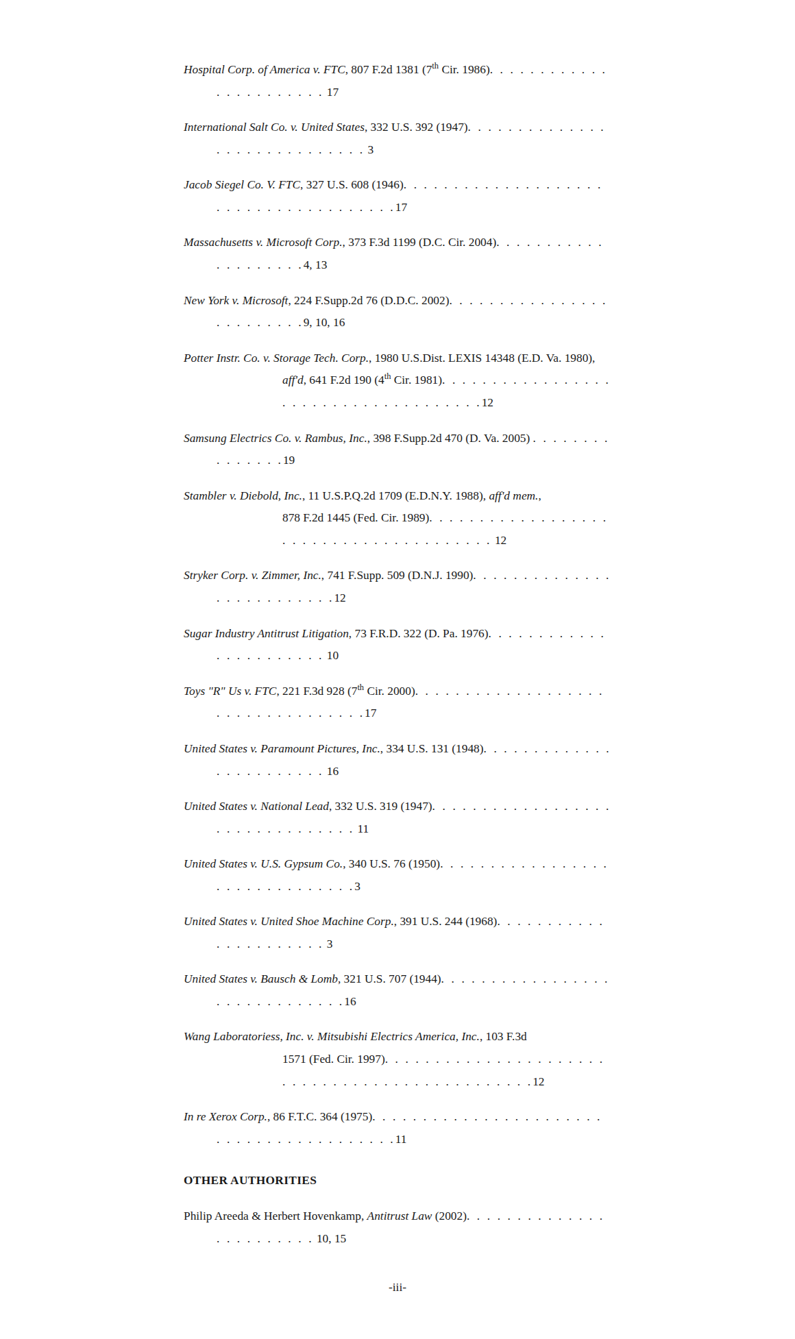Hospital Corp. of America v. FTC, 807 F.2d 1381 (7th Cir. 1986). . . . . . . . . . . . . . . . . . . . . . . 17
International Salt Co. v. United States, 332 U.S. 392 (1947). . . . . . . . . . . . . . . . . . . . . . . . . . . . . 3
Jacob Siegel Co. V. FTC, 327 U.S. 608 (1946). . . . . . . . . . . . . . . . . . . . . . . . . . . . . . . . . . . . . . 17
Massachusetts v. Microsoft Corp., 373 F.3d 1199 (D.C. Cir. 2004). . . . . . . . . . . . . . . . . . . . 4, 13
New York v. Microsoft, 224 F.Supp.2d 76 (D.D.C. 2002). . . . . . . . . . . . . . . . . . . . . . . . . 9, 10, 16
Potter Instr. Co. v. Storage Tech. Corp., 1980 U.S.Dist. LEXIS 14348 (E.D. Va. 1980), aff'd, 641 F.2d 190 (4th Cir. 1981). . . . . . . . . . . . . . . . . . . . . . . . . . . . . . . . . . . . . 12
Samsung Electrics Co. v. Rambus, Inc., 398 F.Supp.2d 470 (D. Va. 2005) . . . . . . . . . . . . . . . 19
Stambler v. Diebold, Inc., 11 U.S.P.Q.2d 1709 (E.D.N.Y. 1988), aff'd mem., 878 F.2d 1445 (Fed. Cir. 1989). . . . . . . . . . . . . . . . . . . . . . . . . . . . . . . . . . . . . . . 12
Stryker Corp. v. Zimmer, Inc., 741 F.Supp. 509 (D.N.J. 1990). . . . . . . . . . . . . . . . . . . . . . . . . . 12
Sugar Industry Antitrust Litigation, 73 F.R.D. 322 (D. Pa. 1976). . . . . . . . . . . . . . . . . . . . . . . 10
Toys "R" Us v. FTC, 221 F.3d 928 (7th Cir. 2000). . . . . . . . . . . . . . . . . . . . . . . . . . . . . . . . . . 17
United States v. Paramount Pictures, Inc., 334 U.S. 131 (1948). . . . . . . . . . . . . . . . . . . . . . . . 16
United States v. National Lead, 332 U.S. 319 (1947). . . . . . . . . . . . . . . . . . . . . . . . . . . . . . . . 11
United States v. U.S. Gypsum Co., 340 U.S. 76 (1950). . . . . . . . . . . . . . . . . . . . . . . . . . . . . . . 3
United States v. United Shoe Machine Corp., 391 U.S. 244 (1968). . . . . . . . . . . . . . . . . . . . . . 3
United States v. Bausch & Lomb, 321 U.S. 707 (1944). . . . . . . . . . . . . . . . . . . . . . . . . . . . . . 16
Wang Laboratoriess, Inc. v. Mitsubishi Electrics America, Inc., 103 F.3d 1571 (Fed. Cir. 1997). . . . . . . . . . . . . . . . . . . . . . . . . . . . . . . . . . . . . . . . . . . . . . . 12
In re Xerox Corp., 86 F.T.C. 364 (1975). . . . . . . . . . . . . . . . . . . . . . . . . . . . . . . . . . . . . . . . . 11
OTHER AUTHORITIES
Philip Areeda & Herbert Hovenkamp, Antitrust Law (2002). . . . . . . . . . . . . . . . . . . . . . . . 10, 15
-iii-